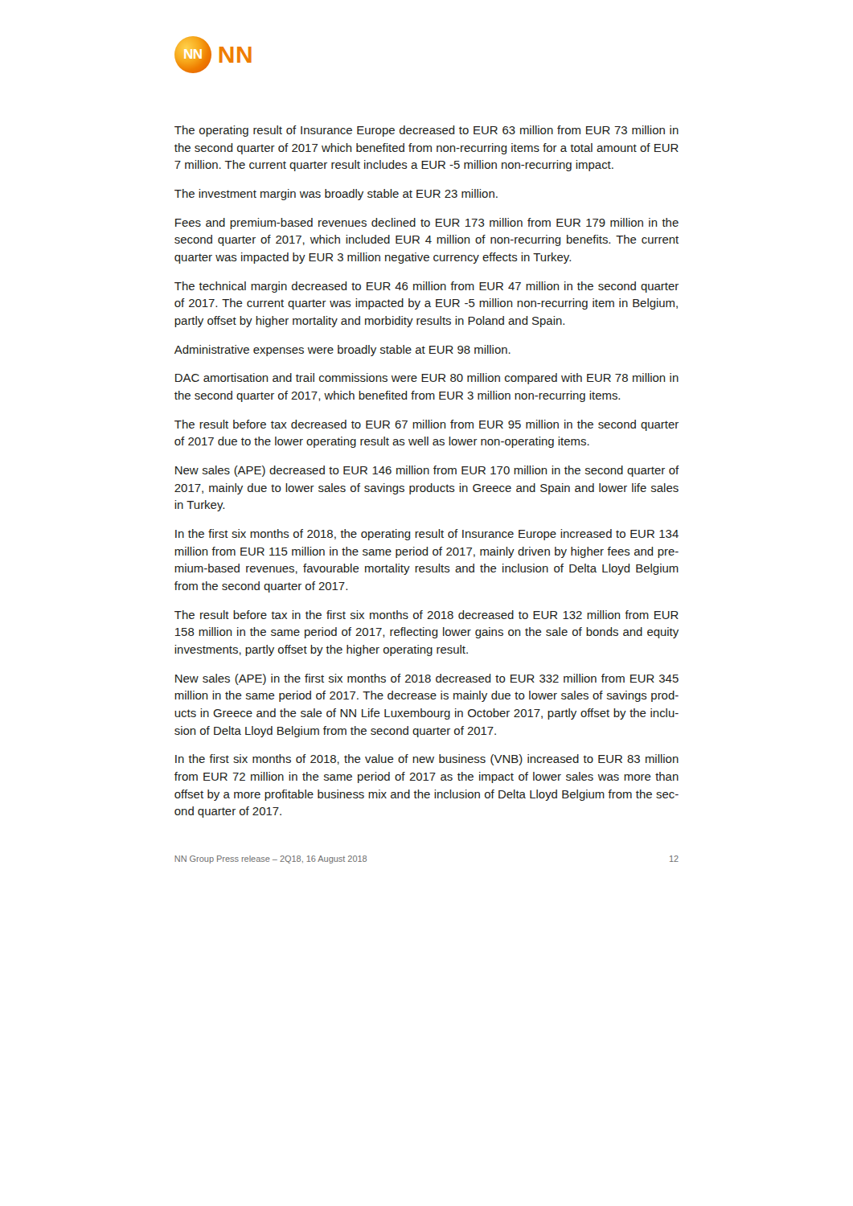NN
The operating result of Insurance Europe decreased to EUR 63 million from EUR 73 million in the second quarter of 2017 which benefited from non-recurring items for a total amount of EUR 7 million. The current quarter result includes a EUR -5 million non-recurring impact.
The investment margin was broadly stable at EUR 23 million.
Fees and premium-based revenues declined to EUR 173 million from EUR 179 million in the second quarter of 2017, which included EUR 4 million of non-recurring benefits. The current quarter was impacted by EUR 3 million negative currency effects in Turkey.
The technical margin decreased to EUR 46 million from EUR 47 million in the second quarter of 2017. The current quarter was impacted by a EUR -5 million non-recurring item in Belgium, partly offset by higher mortality and morbidity results in Poland and Spain.
Administrative expenses were broadly stable at EUR 98 million.
DAC amortisation and trail commissions were EUR 80 million compared with EUR 78 million in the second quarter of 2017, which benefited from EUR 3 million non-recurring items.
The result before tax decreased to EUR 67 million from EUR 95 million in the second quarter of 2017 due to the lower operating result as well as lower non-operating items.
New sales (APE) decreased to EUR 146 million from EUR 170 million in the second quarter of 2017, mainly due to lower sales of savings products in Greece and Spain and lower life sales in Turkey.
In the first six months of 2018, the operating result of Insurance Europe increased to EUR 134 million from EUR 115 million in the same period of 2017, mainly driven by higher fees and premium-based revenues, favourable mortality results and the inclusion of Delta Lloyd Belgium from the second quarter of 2017.
The result before tax in the first six months of 2018 decreased to EUR 132 million from EUR 158 million in the same period of 2017, reflecting lower gains on the sale of bonds and equity investments, partly offset by the higher operating result.
New sales (APE) in the first six months of 2018 decreased to EUR 332 million from EUR 345 million in the same period of 2017. The decrease is mainly due to lower sales of savings products in Greece and the sale of NN Life Luxembourg in October 2017, partly offset by the inclusion of Delta Lloyd Belgium from the second quarter of 2017.
In the first six months of 2018, the value of new business (VNB) increased to EUR 83 million from EUR 72 million in the same period of 2017 as the impact of lower sales was more than offset by a more profitable business mix and the inclusion of Delta Lloyd Belgium from the second quarter of 2017.
NN Group Press release – 2Q18, 16 August 2018
12